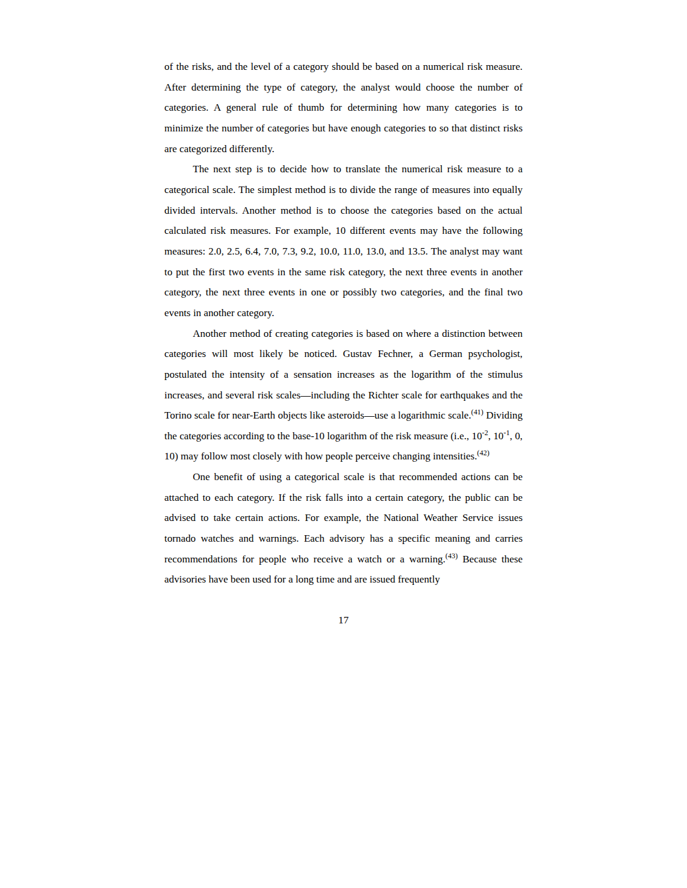of the risks, and the level of a category should be based on a numerical risk measure. After determining the type of category, the analyst would choose the number of categories. A general rule of thumb for determining how many categories is to minimize the number of categories but have enough categories to so that distinct risks are categorized differently.
The next step is to decide how to translate the numerical risk measure to a categorical scale. The simplest method is to divide the range of measures into equally divided intervals. Another method is to choose the categories based on the actual calculated risk measures. For example, 10 different events may have the following measures: 2.0, 2.5, 6.4, 7.0, 7.3, 9.2, 10.0, 11.0, 13.0, and 13.5. The analyst may want to put the first two events in the same risk category, the next three events in another category, the next three events in one or possibly two categories, and the final two events in another category.
Another method of creating categories is based on where a distinction between categories will most likely be noticed. Gustav Fechner, a German psychologist, postulated the intensity of a sensation increases as the logarithm of the stimulus increases, and several risk scales—including the Richter scale for earthquakes and the Torino scale for near-Earth objects like asteroids—use a logarithmic scale.(41) Dividing the categories according to the base-10 logarithm of the risk measure (i.e., 10-2, 10-1, 0, 10) may follow most closely with how people perceive changing intensities.(42)
One benefit of using a categorical scale is that recommended actions can be attached to each category. If the risk falls into a certain category, the public can be advised to take certain actions. For example, the National Weather Service issues tornado watches and warnings. Each advisory has a specific meaning and carries recommendations for people who receive a watch or a warning.(43) Because these advisories have been used for a long time and are issued frequently
17